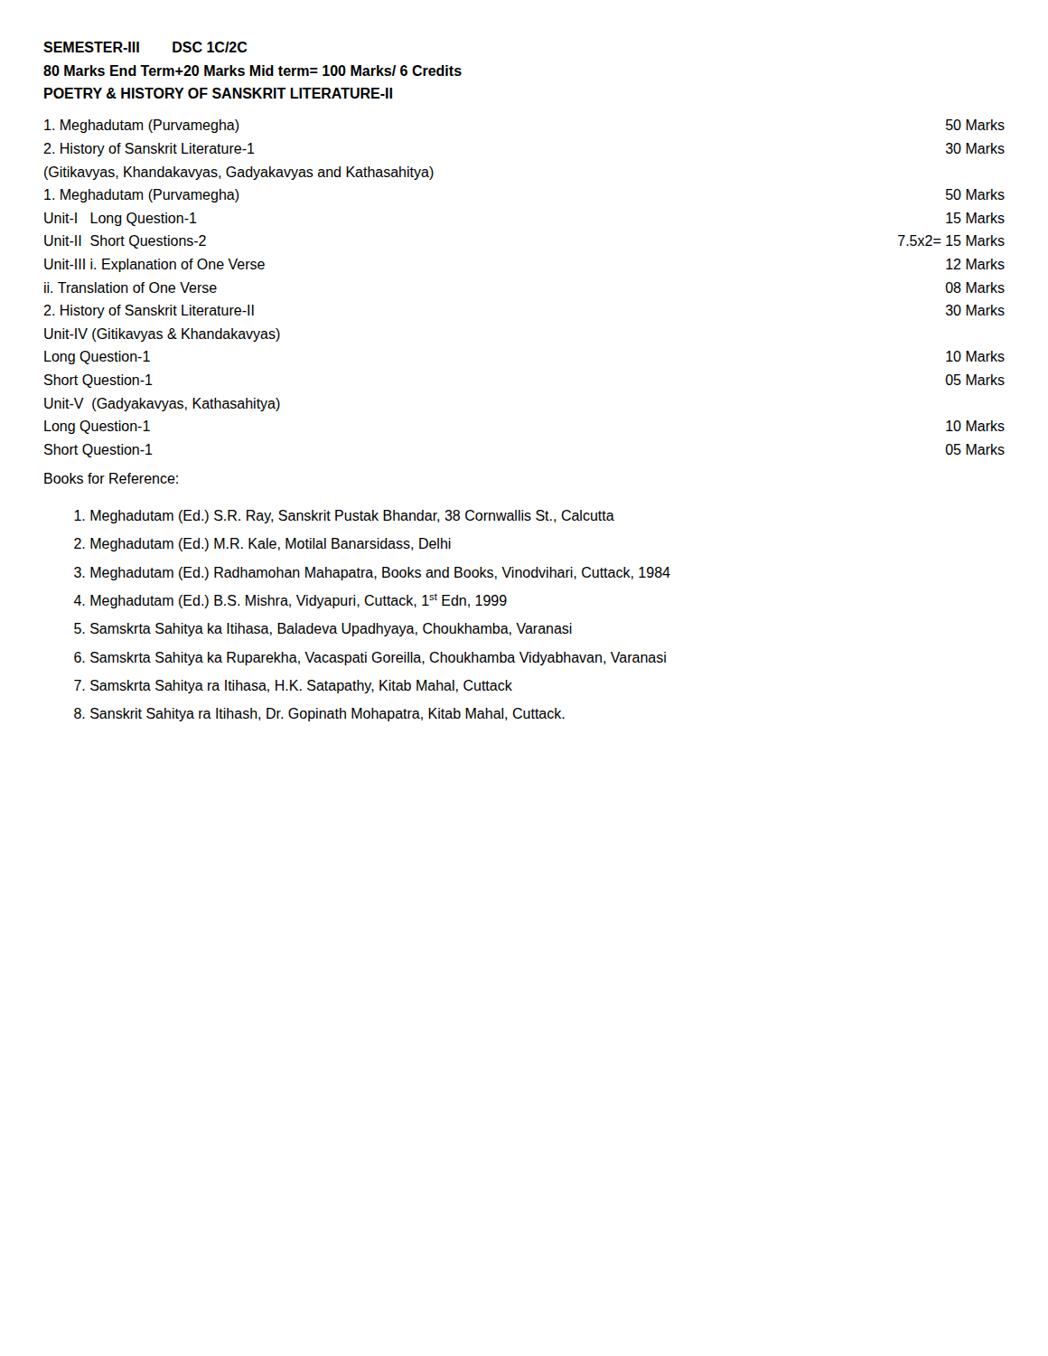SEMESTER-III DSC 1C/2C
80 Marks End Term+20 Marks Mid term= 100 Marks/ 6 Credits
POETRY & HISTORY OF SANSKRIT LITERATURE-II
| 1. Meghadutam (Purvamegha) | 50 Marks |
| 2. History of Sanskrit Literature-1 | 30 Marks |
| (Gitikavyas, Khandakavyas, Gadyakavyas and Kathasahitya) |
| 1. Meghadutam (Purvamegha) | 50 Marks |
| Unit-I Long Question-1 | 15 Marks |
| Unit-II Short Questions-2 | 7.5x2= 15 Marks |
| Unit-III i. Explanation of One Verse | 12 Marks |
| ii. Translation of One Verse | 08 Marks |
| 2. History of Sanskrit Literature-II | 30 Marks |
| Unit-IV (Gitikavyas & Khandakavyas) |
| Long Question-1 | 10 Marks |
| Short Question-1 | 05 Marks |
| Unit-V (Gadyakavyas, Kathasahitya) |
| Long Question-1 | 10 Marks |
| Short Question-1 | 05 Marks |
Books for Reference:
Meghadutam (Ed.) S.R. Ray, Sanskrit Pustak Bhandar, 38 Cornwallis St., Calcutta
Meghadutam (Ed.) M.R. Kale, Motilal Banarsidass, Delhi
Meghadutam (Ed.) Radhamohan Mahapatra, Books and Books, Vinodvihari, Cuttack, 1984
Meghadutam (Ed.) B.S. Mishra, Vidyapuri, Cuttack, 1st Edn, 1999
Samskrta Sahitya ka Itihasa, Baladeva Upadhyaya, Choukhamba, Varanasi
Samskrta Sahitya ka Ruparekha, Vacaspati Goreilla, Choukhamba Vidyabhavan, Varanasi
Samskrta Sahitya ra Itihasa, H.K. Satapathy, Kitab Mahal, Cuttack
Sanskrit Sahitya ra Itihash, Dr. Gopinath Mohapatra, Kitab Mahal, Cuttack.